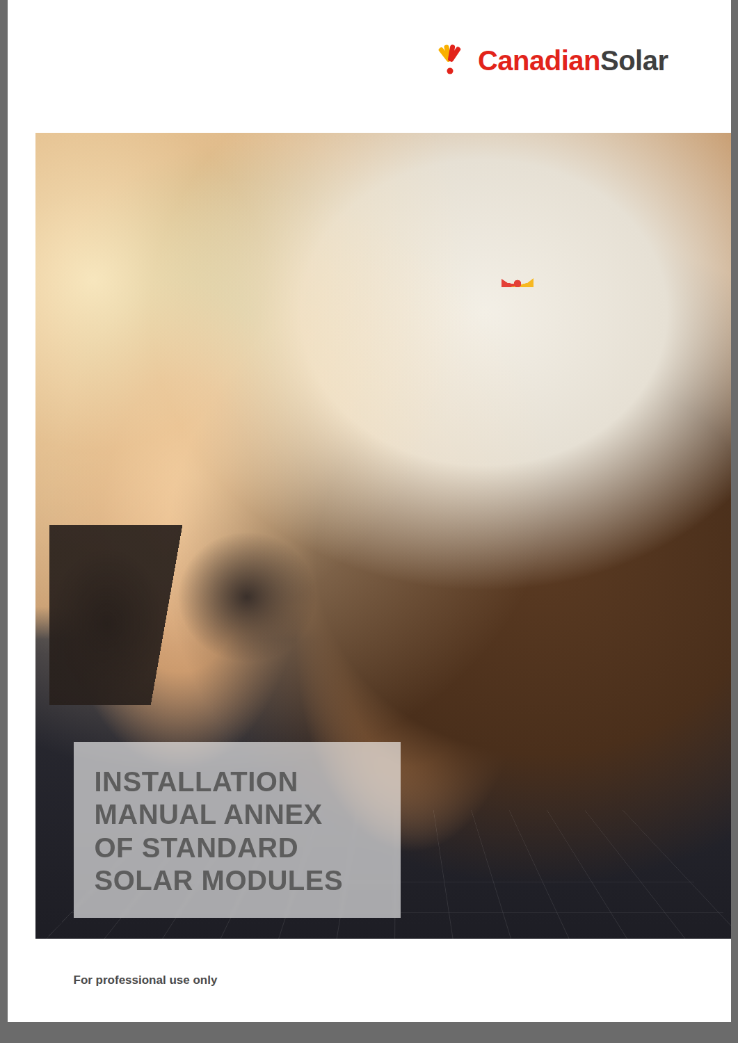CanadianSolar
A technician in a white Canadian Solar t-shirt and brown shorts kneels on photovoltaic modules while fastening a component with a cordless drill.
Installation
Manual Annex
of Standard
Solar Modules
For professional use only